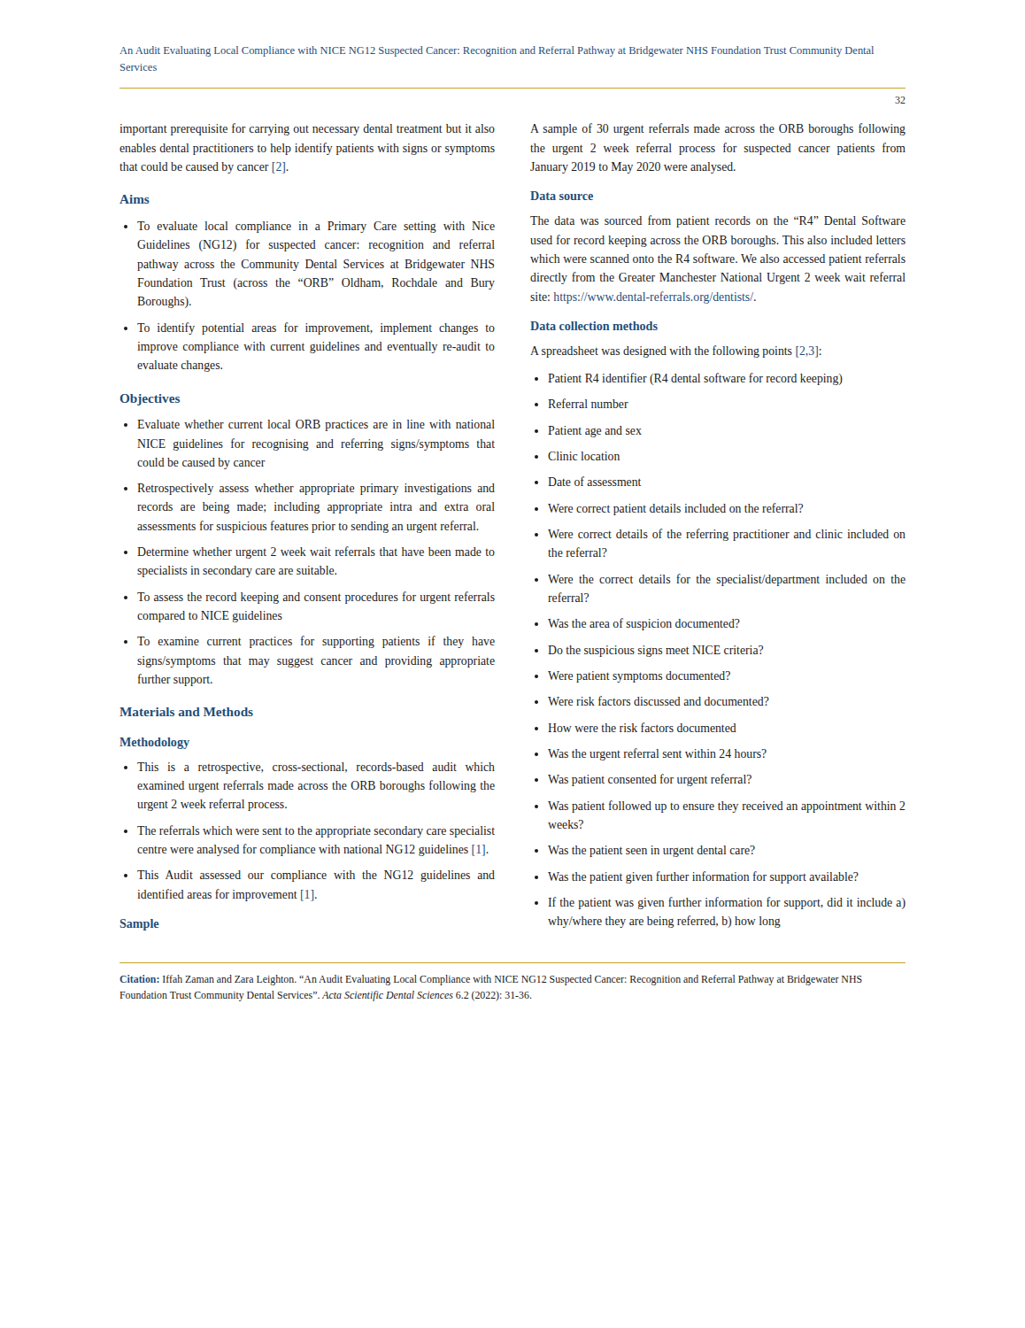An Audit Evaluating Local Compliance with NICE NG12 Suspected Cancer: Recognition and Referral Pathway at Bridgewater NHS Foundation Trust Community Dental Services
32
important prerequisite for carrying out necessary dental treatment but it also enables dental practitioners to help identify patients with signs or symptoms that could be caused by cancer [2].
Aims
To evaluate local compliance in a Primary Care setting with Nice Guidelines (NG12) for suspected cancer: recognition and referral pathway across the Community Dental Services at Bridgewater NHS Foundation Trust (across the “ORB” Oldham, Rochdale and Bury Boroughs).
To identify potential areas for improvement, implement changes to improve compliance with current guidelines and eventually re-audit to evaluate changes.
Objectives
Evaluate whether current local ORB practices are in line with national NICE guidelines for recognising and referring signs/symptoms that could be caused by cancer
Retrospectively assess whether appropriate primary investigations and records are being made; including appropriate intra and extra oral assessments for suspicious features prior to sending an urgent referral.
Determine whether urgent 2 week wait referrals that have been made to specialists in secondary care are suitable.
To assess the record keeping and consent procedures for urgent referrals compared to NICE guidelines
To examine current practices for supporting patients if they have signs/symptoms that may suggest cancer and providing appropriate further support.
Materials and Methods
Methodology
This is a retrospective, cross-sectional, records-based audit which examined urgent referrals made across the ORB boroughs following the urgent 2 week referral process.
The referrals which were sent to the appropriate secondary care specialist centre were analysed for compliance with national NG12 guidelines [1].
This Audit assessed our compliance with the NG12 guidelines and identified areas for improvement [1].
Sample
A sample of 30 urgent referrals made across the ORB boroughs following the urgent 2 week referral process for suspected cancer patients from January 2019 to May 2020 were analysed.
Data source
The data was sourced from patient records on the “R4” Dental Software used for record keeping across the ORB boroughs. This also included letters which were scanned onto the R4 software. We also accessed patient referrals directly from the Greater Manchester National Urgent 2 week wait referral site: https://www.dental-referrals.org/dentists/.
Data collection methods
A spreadsheet was designed with the following points [2,3]:
Patient R4 identifier (R4 dental software for record keeping)
Referral number
Patient age and sex
Clinic location
Date of assessment
Were correct patient details included on the referral?
Were correct details of the referring practitioner and clinic included on the referral?
Were the correct details for the specialist/department included on the referral?
Was the area of suspicion documented?
Do the suspicious signs meet NICE criteria?
Were patient symptoms documented?
Were risk factors discussed and documented?
How were the risk factors documented
Was the urgent referral sent within 24 hours?
Was patient consented for urgent referral?
Was patient followed up to ensure they received an appointment within 2 weeks?
Was the patient seen in urgent dental care?
Was the patient given further information for support available?
If the patient was given further information for support, did it include a) why/where they are being referred, b) how long
Citation: Iffah Zaman and Zara Leighton. “An Audit Evaluating Local Compliance with NICE NG12 Suspected Cancer: Recognition and Referral Pathway at Bridgewater NHS Foundation Trust Community Dental Services”. Acta Scientific Dental Sciences 6.2 (2022): 31-36.